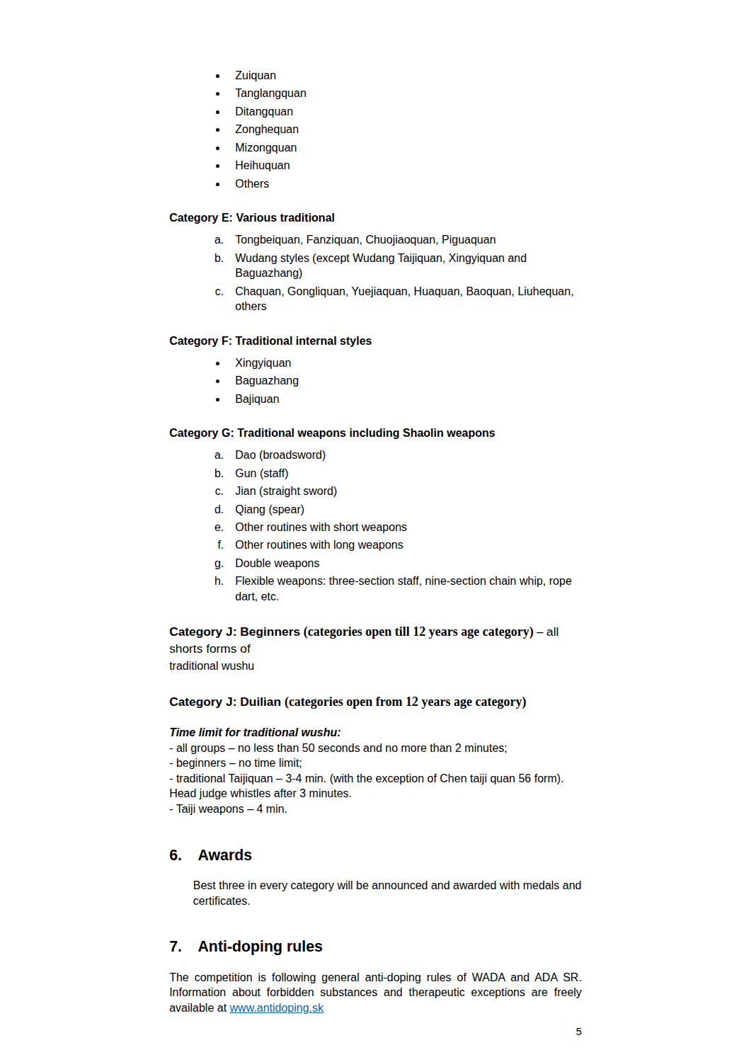Zuiquan
Tanglangquan
Ditangquan
Zonghequan
Mizongquan
Heihuquan
Others
Category E: Various traditional
Tongbeiquan, Fanziquan, Chuojiaoquan, Piguaquan
Wudang styles (except Wudang Taijiquan, Xingyiquan and Baguazhang)
Chaquan, Gongliquan, Yuejiaquan, Huaquan, Baoquan, Liuhequan, others
Category F: Traditional internal styles
Xingyiquan
Baguazhang
Bajiquan
Category G: Traditional weapons including Shaolin weapons
Dao (broadsword)
Gun (staff)
Jian (straight sword)
Qiang (spear)
Other routines with short weapons
Other routines with long weapons
Double weapons
Flexible weapons: three-section staff, nine-section chain whip, rope dart, etc.
Category J: Beginners (categories open till 12 years age category) – all shorts forms of
traditional wushu
Category J: Duilian (categories open from 12 years age category)
Time limit for traditional wushu:
- all groups – no less than 50 seconds and no more than 2 minutes;
- beginners – no time limit;
- traditional Taijiquan – 3-4 min. (with the exception of Chen taiji quan 56 form). Head judge whistles after 3 minutes.
- Taiji weapons – 4 min.
6. Awards
Best three in every category will be announced and awarded with medals and certificates.
7. Anti-doping rules
The competition is following general anti-doping rules of WADA and ADA SR. Information about forbidden substances and therapeutic exceptions are freely available at www.antidoping.sk
5